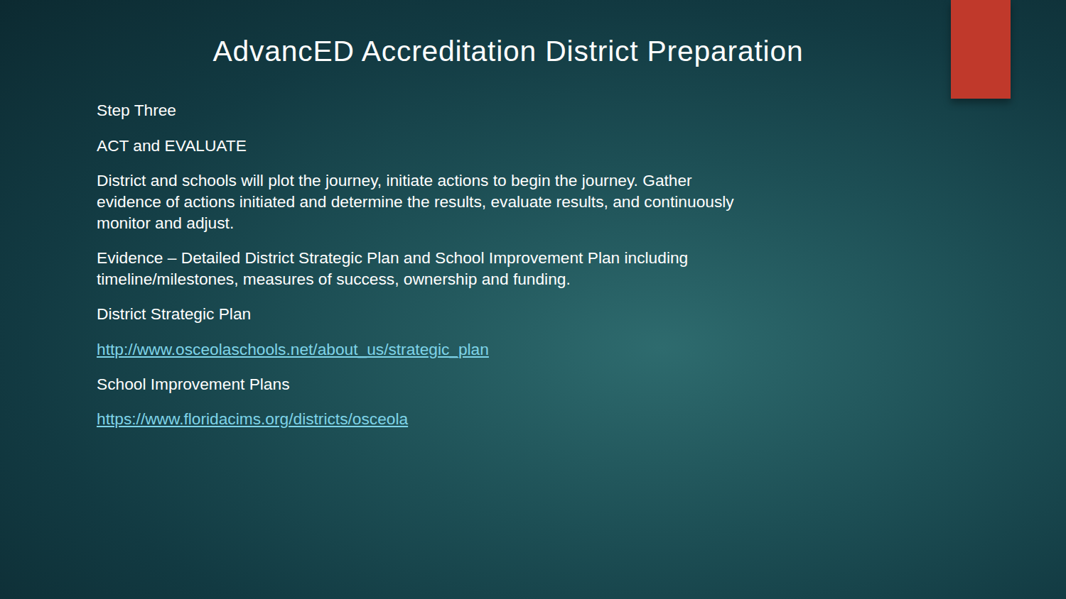AdvancED Accreditation District Preparation
Step Three
ACT and EVALUATE
District and schools will plot the journey, initiate actions to begin the journey. Gather evidence of actions initiated and determine the results, evaluate results, and continuously monitor and adjust.
Evidence – Detailed District Strategic Plan and School Improvement Plan including timeline/milestones, measures of success, ownership and funding.
District Strategic Plan
http://www.osceolaschools.net/about_us/strategic_plan
School Improvement Plans
https://www.floridacims.org/districts/osceola